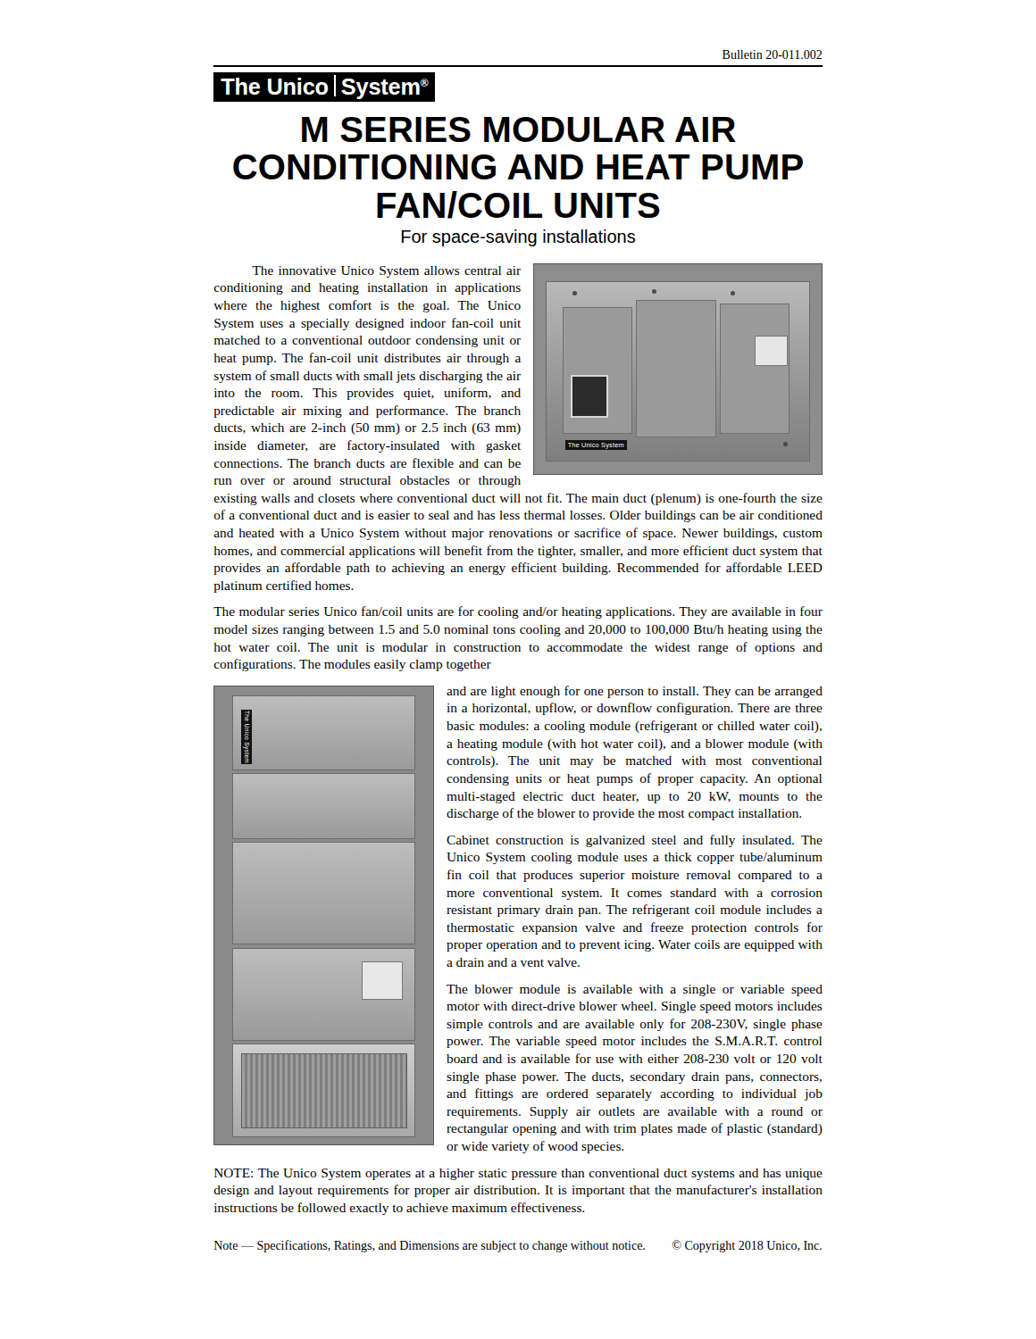Bulletin 20-011.002
The Unico System®
M SERIES MODULAR AIR
CONDITIONING AND HEAT PUMP
FAN/COIL UNITS
For space-saving installations
The Unico System
The innovative Unico System allows central air conditioning and heating installation in applications where the highest comfort is the goal. The Unico System uses a specially designed indoor fan-coil unit matched to a conventional outdoor condensing unit or heat pump. The fan-coil unit distributes air through a system of small ducts with small jets discharging the air into the room. This provides quiet, uniform, and predictable air mixing and performance. The branch ducts, which are 2-inch (50 mm) or 2.5 inch (63 mm) inside diameter, are factory-insulated with gasket connections. The branch ducts are flexible and can be run over or around structural obstacles or through existing walls and closets where conventional duct will not fit. The main duct (plenum) is one-fourth the size of a conventional duct and is easier to seal and has less thermal losses. Older buildings can be air conditioned and heated with a Unico System without major renovations or sacrifice of space. Newer buildings, custom homes, and commercial applications will benefit from the tighter, smaller, and more efficient duct system that provides an affordable path to achieving an energy efficient building. Recommended for affordable LEED platinum certified homes.
The modular series Unico fan/coil units are for cooling and/or heating applications. They are available in four model sizes ranging between 1.5 and 5.0 nominal tons cooling and 20,000 to 100,000 Btu/h heating using the hot water coil. The unit is modular in construction to accommodate the widest range of options and configurations. The modules easily clamp together
The Unico System
and are light enough for one person to install. They can be arranged in a horizontal, upflow, or downflow configuration. There are three basic modules: a cooling module (refrigerant or chilled water coil), a heating module (with hot water coil), and a blower module (with controls). The unit may be matched with most conventional condensing units or heat pumps of proper capacity. An optional multi-staged electric duct heater, up to 20 kW, mounts to the discharge of the blower to provide the most compact installation.
Cabinet construction is galvanized steel and fully insulated. The Unico System cooling module uses a thick copper tube/aluminum fin coil that produces superior moisture removal compared to a more conventional system. It comes standard with a corrosion resistant primary drain pan. The refrigerant coil module includes a thermostatic expansion valve and freeze protection controls for proper operation and to prevent icing. Water coils are equipped with a drain and a vent valve.
The blower module is available with a single or variable speed motor with direct-drive blower wheel. Single speed motors includes simple controls and are available only for 208-230V, single phase power. The variable speed motor includes the S.M.A.R.T. control board and is available for use with either 208-230 volt or 120 volt single phase power. The ducts, secondary drain pans, connectors, and fittings are ordered separately according to individual job requirements. Supply air outlets are available with a round or rectangular opening and with trim plates made of plastic (standard) or wide variety of wood species.
NOTE: The Unico System operates at a higher static pressure than conventional duct systems and has unique design and layout requirements for proper air distribution. It is important that the manufacturer's installation instructions be followed exactly to achieve maximum effectiveness.
Note — Specifications, Ratings, and Dimensions are subject to change without notice.
© Copyright 2018 Unico, Inc.